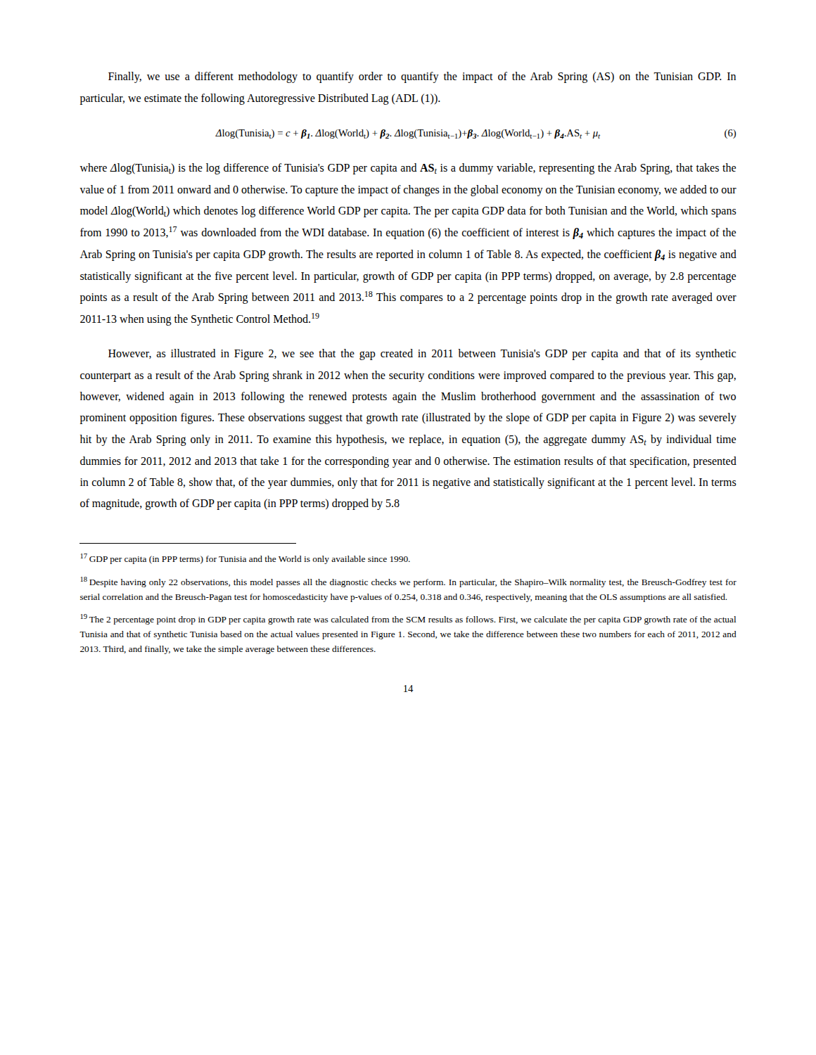Finally, we use a different methodology to quantify order to quantify the impact of the Arab Spring (AS) on the Tunisian GDP. In particular, we estimate the following Autoregressive Distributed Lag (ADL (1)).
Δlog(Tunisiat) = c + β1. Δlog(Worldt) + β2. Δlog(Tunisiat−1)+β3. Δlog(Worldt−1) + β4.ASt + μt (6)
where Δlog(Tunisiat) is the log difference of Tunisia's GDP per capita and ASt is a dummy variable, representing the Arab Spring, that takes the value of 1 from 2011 onward and 0 otherwise. To capture the impact of changes in the global economy on the Tunisian economy, we added to our model Δlog(Worldt) which denotes log difference World GDP per capita. The per capita GDP data for both Tunisian and the World, which spans from 1990 to 2013,17 was downloaded from the WDI database. In equation (6) the coefficient of interest is β4 which captures the impact of the Arab Spring on Tunisia's per capita GDP growth. The results are reported in column 1 of Table 8. As expected, the coefficient β4 is negative and statistically significant at the five percent level. In particular, growth of GDP per capita (in PPP terms) dropped, on average, by 2.8 percentage points as a result of the Arab Spring between 2011 and 2013.18 This compares to a 2 percentage points drop in the growth rate averaged over 2011-13 when using the Synthetic Control Method.19
However, as illustrated in Figure 2, we see that the gap created in 2011 between Tunisia's GDP per capita and that of its synthetic counterpart as a result of the Arab Spring shrank in 2012 when the security conditions were improved compared to the previous year. This gap, however, widened again in 2013 following the renewed protests again the Muslim brotherhood government and the assassination of two prominent opposition figures. These observations suggest that growth rate (illustrated by the slope of GDP per capita in Figure 2) was severely hit by the Arab Spring only in 2011. To examine this hypothesis, we replace, in equation (5), the aggregate dummy ASt by individual time dummies for 2011, 2012 and 2013 that take 1 for the corresponding year and 0 otherwise. The estimation results of that specification, presented in column 2 of Table 8, show that, of the year dummies, only that for 2011 is negative and statistically significant at the 1 percent level. In terms of magnitude, growth of GDP per capita (in PPP terms) dropped by 5.8
17 GDP per capita (in PPP terms) for Tunisia and the World is only available since 1990.
18 Despite having only 22 observations, this model passes all the diagnostic checks we perform. In particular, the Shapiro–Wilk normality test, the Breusch-Godfrey test for serial correlation and the Breusch-Pagan test for homoscedasticity have p-values of 0.254, 0.318 and 0.346, respectively, meaning that the OLS assumptions are all satisfied.
19 The 2 percentage point drop in GDP per capita growth rate was calculated from the SCM results as follows. First, we calculate the per capita GDP growth rate of the actual Tunisia and that of synthetic Tunisia based on the actual values presented in Figure 1. Second, we take the difference between these two numbers for each of 2011, 2012 and 2013. Third, and finally, we take the simple average between these differences.
14